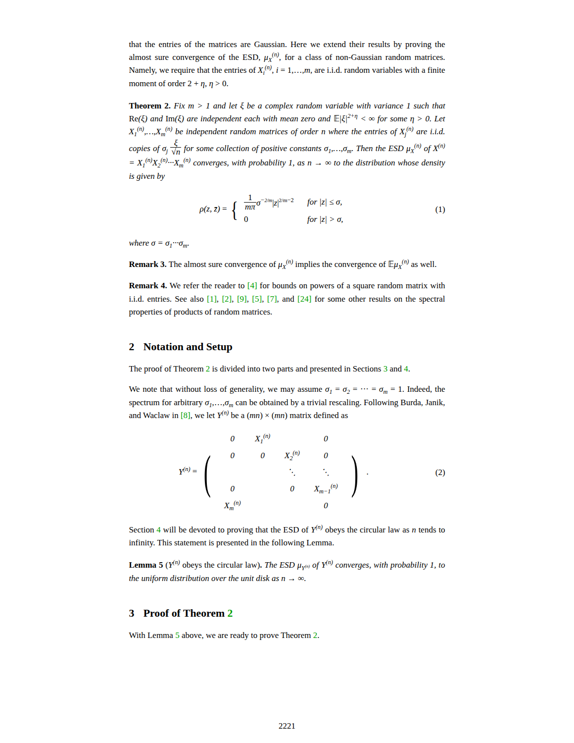that the entries of the matrices are Gaussian. Here we extend their results by proving the almost sure convergence of the ESD, μX(n), for a class of non-Gaussian random matrices. Namely, we require that the entries of Xi(n), i = 1,…,m, are i.i.d. random variables with a finite moment of order 2 + η, η > 0.
Theorem 2. Fix m > 1 and let ξ be a complex random variable with variance 1 such that Re(ξ) and Im(ξ) are independent each with mean zero and 𝔼|ξ|2+η < ∞ for some η > 0. Let X1(n),…,Xm(n) be independent random matrices of order n where the entries of Xj(n) are i.i.d. copies of σj ξ√n for some collection of positive constants σ1,…,σm. Then the ESD μX(n) of X(n) = X1(n)X2(n)···Xm(n) converges, with probability 1, as n → ∞ to the distribution whose density is given by
ρ(z, z̄) = {
| 1 mπ σ − 2/m / z / 2/m −2 | for / z / ≤ σ , |
| 0 | for / z / > σ , |
(1)
where σ = σ1···σm.
Remark 3. The almost sure convergence of μX(n) implies the convergence of 𝔼μX(n) as well.
Remark 4. We refer the reader to [4] for bounds on powers of a square random matrix with i.i.d. entries. See also [1], [2], [9], [5], [7], and [24] for some other results on the spectral properties of products of random matrices.
2 Notation and Setup
The proof of Theorem 2 is divided into two parts and presented in Sections 3 and 4.
We note that without loss of generality, we may assume σ1 = σ2 = ··· = σm = 1. Indeed, the spectrum for arbitrary σ1,…,σm can be obtained by a trivial rescaling. Following Burda, Janik, and Waclaw in [8], we let Y(n) be a (mn) × (mn) matrix defined as
Y(n) = (
| 0 | X 1 (n) | | 0 |
| 0 | 0 | X 2 (n) | 0 |
| | | ⋱ | ⋱ |
| 0 | | 0 | X m−1 (n) |
| X m (n) | | | 0 |
) .
(2)
Section 4 will be devoted to proving that the ESD of Y(n) obeys the circular law as n tends to infinity. This statement is presented in the following Lemma.
Lemma 5 (Y(n) obeys the circular law). The ESD μY(n) of Y(n) converges, with probability 1, to the uniform distribution over the unit disk as n → ∞.
3 Proof of Theorem 2
With Lemma 5 above, we are ready to prove Theorem 2.
2221